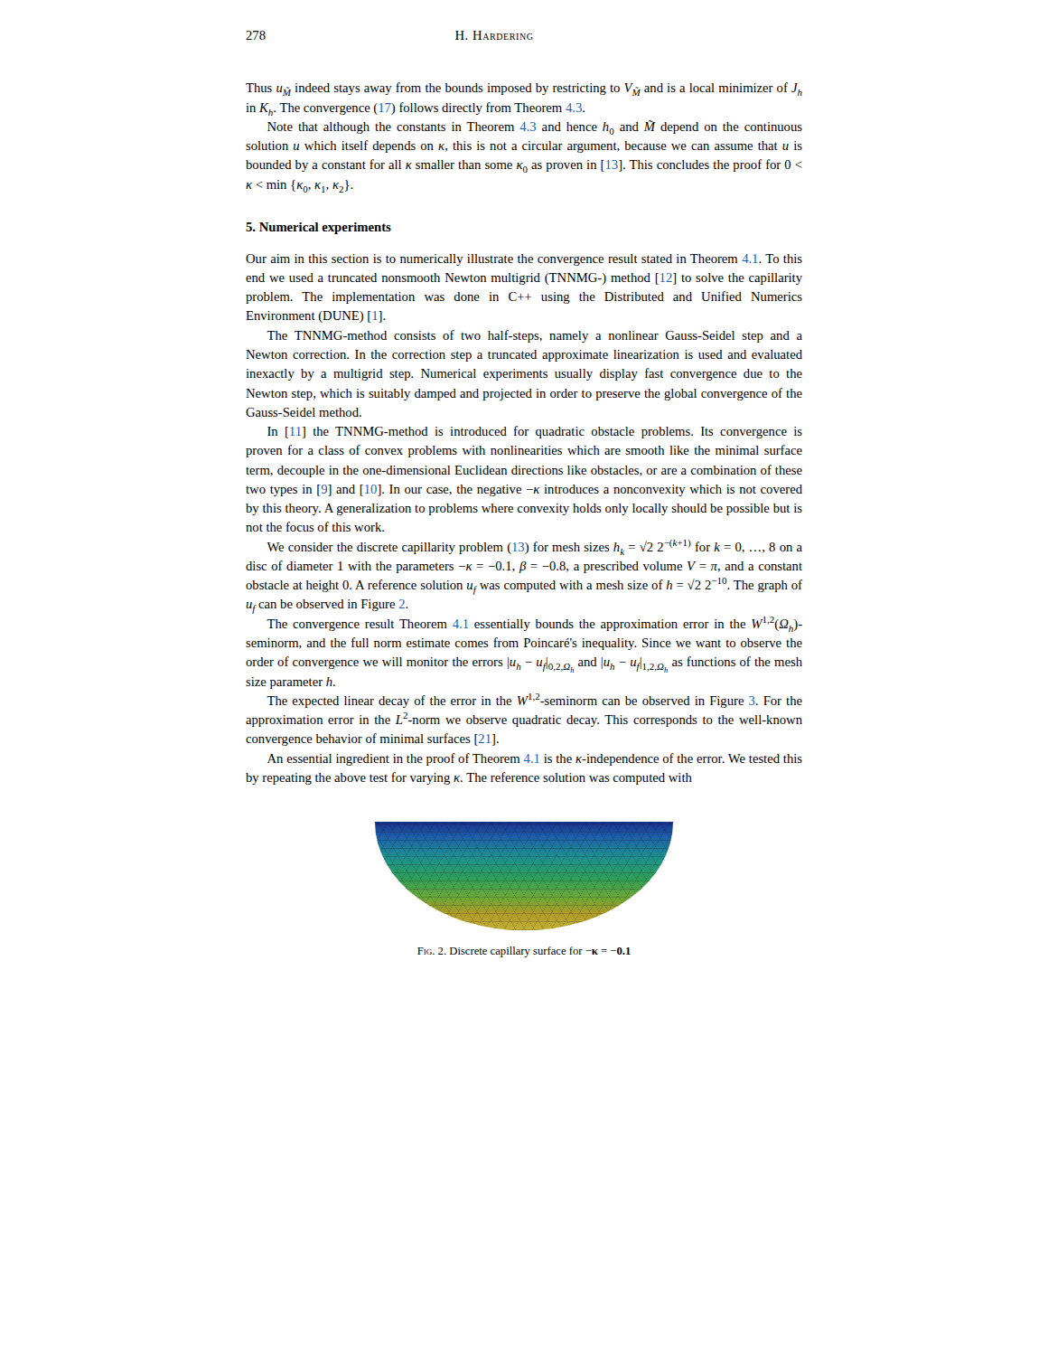278 H. Hardering
Thus uM̃ indeed stays away from the bounds imposed by restricting to VM̃ and is a local minimizer of Jh in Kh. The convergence (17) follows directly from Theorem 4.3.
Note that although the constants in Theorem 4.3 and hence h0 and M̃ depend on the continuous solution u which itself depends on κ, this is not a circular argument, because we can assume that u is bounded by a constant for all κ smaller than some κ0 as proven in [13]. This concludes the proof for 0 < κ < min {κ0, κ1, κ2}.
5. Numerical experiments
Our aim in this section is to numerically illustrate the convergence result stated in Theorem 4.1. To this end we used a truncated nonsmooth Newton multigrid (TNNMG-) method [12] to solve the capillarity problem. The implementation was done in C++ using the Distributed and Unified Numerics Environment (DUNE) [1].
The TNNMG-method consists of two half-steps, namely a nonlinear Gauss-Seidel step and a Newton correction. In the correction step a truncated approximate linearization is used and evaluated inexactly by a multigrid step. Numerical experiments usually display fast convergence due to the Newton step, which is suitably damped and projected in order to preserve the global convergence of the Gauss-Seidel method.
In [11] the TNNMG-method is introduced for quadratic obstacle problems. Its convergence is proven for a class of convex problems with nonlinearities which are smooth like the minimal surface term, decouple in the one-dimensional Euclidean directions like obstacles, or are a combination of these two types in [9] and [10]. In our case, the negative −κ introduces a nonconvexity which is not covered by this theory. A generalization to problems where convexity holds only locally should be possible but is not the focus of this work.
We consider the discrete capillarity problem (13) for mesh sizes hk = √2 2−(k+1) for k = 0, …, 8 on a disc of diameter 1 with the parameters −κ = −0.1, β = −0.8, a prescribed volume V = π, and a constant obstacle at height 0. A reference solution uf was computed with a mesh size of h = √2 2−10. The graph of uf can be observed in Figure 2.
The convergence result Theorem 4.1 essentially bounds the approximation error in the W1,2(Ωh)-seminorm, and the full norm estimate comes from Poincaré's inequality. Since we want to observe the order of convergence we will monitor the errors |uh − uf|0,2,Ωh and |uh − uf|1,2,Ωh as functions of the mesh size parameter h.
The expected linear decay of the error in the W1,2-seminorm can be observed in Figure 3. For the approximation error in the L2-norm we observe quadratic decay. This corresponds to the well-known convergence behavior of minimal surfaces [21].
An essential ingredient in the proof of Theorem 4.1 is the κ-independence of the error. We tested this by repeating the above test for varying κ. The reference solution was computed with
Fig. 2. Discrete capillary surface for −κ = −0.1